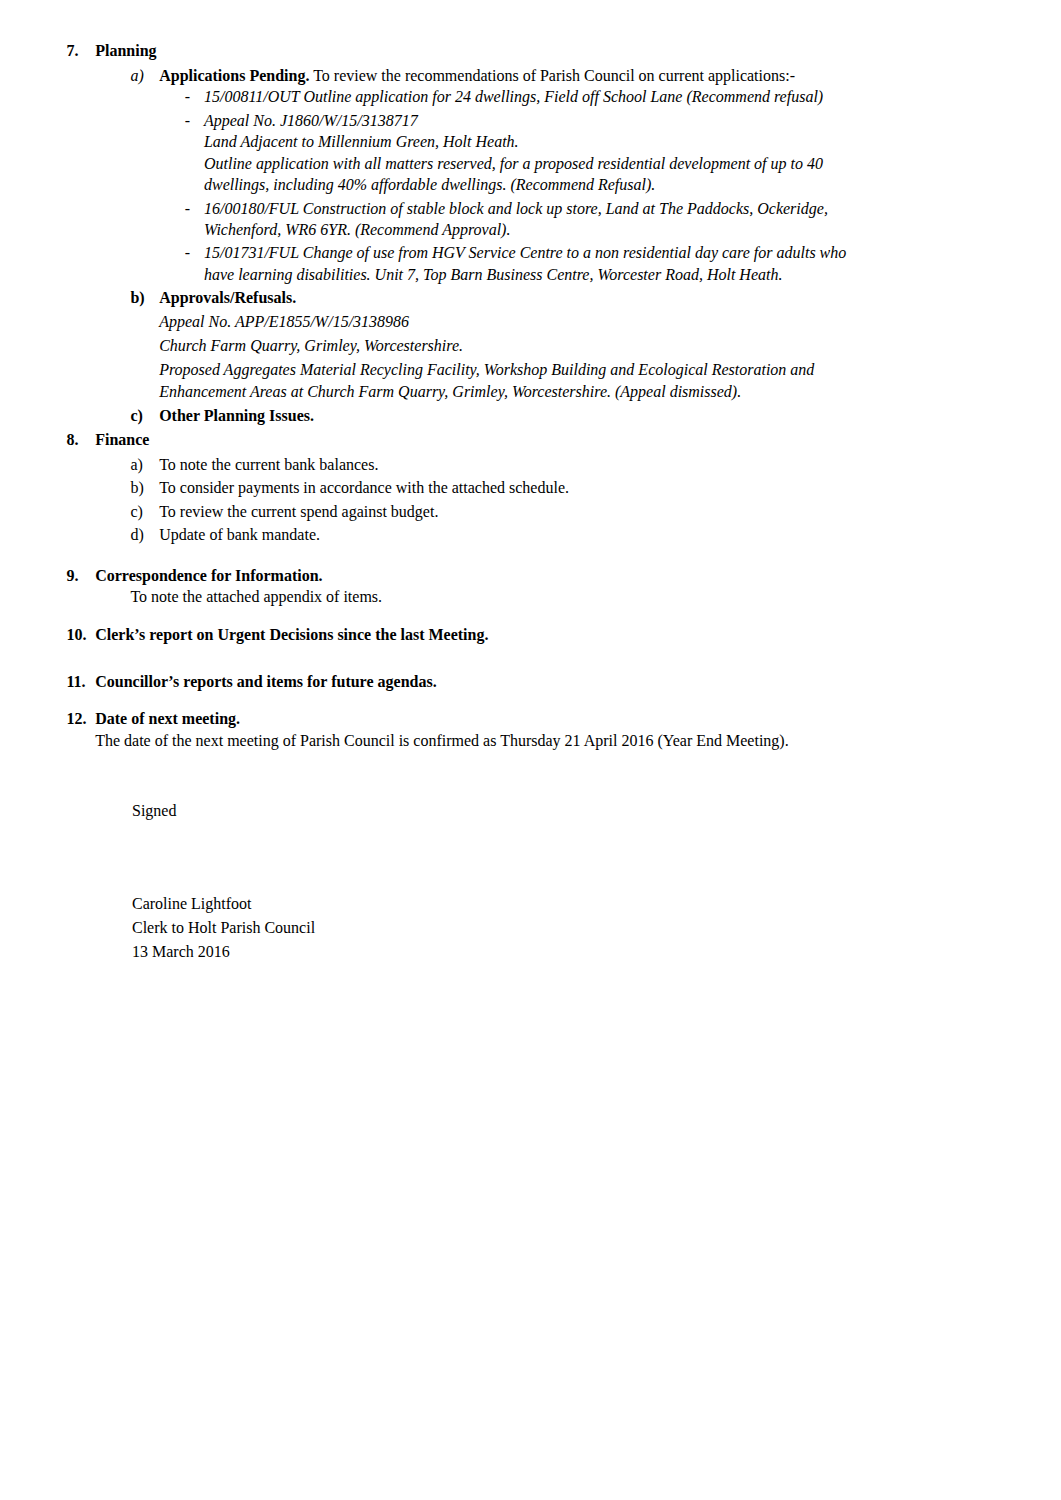Planning
a) Applications Pending. To review the recommendations of Parish Council on current applications:-
15/00811/OUT Outline application for 24 dwellings, Field off School Lane (Recommend refusal)
Appeal No. J1860/W/15/3138717
Land Adjacent to Millennium Green, Holt Heath.
Outline application with all matters reserved, for a proposed residential development of up to 40 dwellings, including 40% affordable dwellings. (Recommend Refusal).
16/00180/FUL Construction of stable block and lock up store, Land at The Paddocks, Ockeridge, Wichenford, WR6 6YR. (Recommend Approval).
15/01731/FUL Change of use from HGV Service Centre to a non residential day care for adults who have learning disabilities. Unit 7, Top Barn Business Centre, Worcester Road, Holt Heath.
b) Approvals/Refusals.
Appeal No. APP/E1855/W/15/3138986
Church Farm Quarry, Grimley, Worcestershire.
Proposed Aggregates Material Recycling Facility, Workshop Building and Ecological Restoration and Enhancement Areas at Church Farm Quarry, Grimley, Worcestershire. (Appeal dismissed).
c) Other Planning Issues.
Finance
a) To note the current bank balances.
b) To consider payments in accordance with the attached schedule.
c) To review the current spend against budget.
d) Update of bank mandate.
Correspondence for Information.
To note the attached appendix of items.
Clerk’s report on Urgent Decisions since the last Meeting.
Councillor’s reports and items for future agendas.
Date of next meeting.
The date of the next meeting of Parish Council is confirmed as Thursday 21 April 2016 (Year End Meeting).
Signed
Caroline Lightfoot
Clerk to Holt Parish Council
13 March 2016